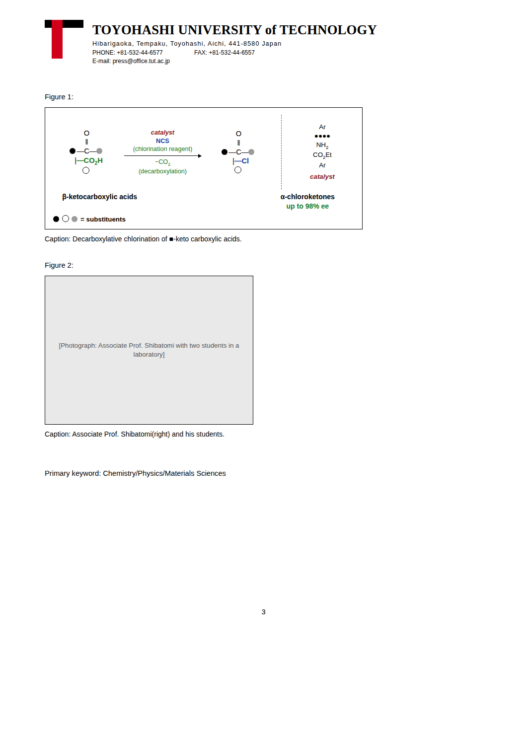TOYOHASHI UNIVERSITY of TECHNOLOGY
Hibarigaoka, Tempaku, Toyohashi, Aichi, 441-8580 Japan
PHONE: +81-532-44-6577 FAX: +81-532-44-6557
E-mail: press@office.tut.ac.jp
Figure 1:
O
‖
—C—
|—CO2H
catalyst
NCS
(chlorination reagent)
−CO2
(decarboxylation)
O
‖
—C—
|—Cl
Ar
●●●●
NH2
CO2Et
Ar
catalyst
β-ketocarboxylic acids
α-chloroketones
up to 98% ee
= substituents
Caption: Decarboxylative chlorination of ■-keto carboxylic acids.
Figure 2:
[Photograph: Associate Prof. Shibatomi with two students in a laboratory]
Caption: Associate Prof. Shibatomi(right) and his students.
Primary keyword: Chemistry/Physics/Materials Sciences
3